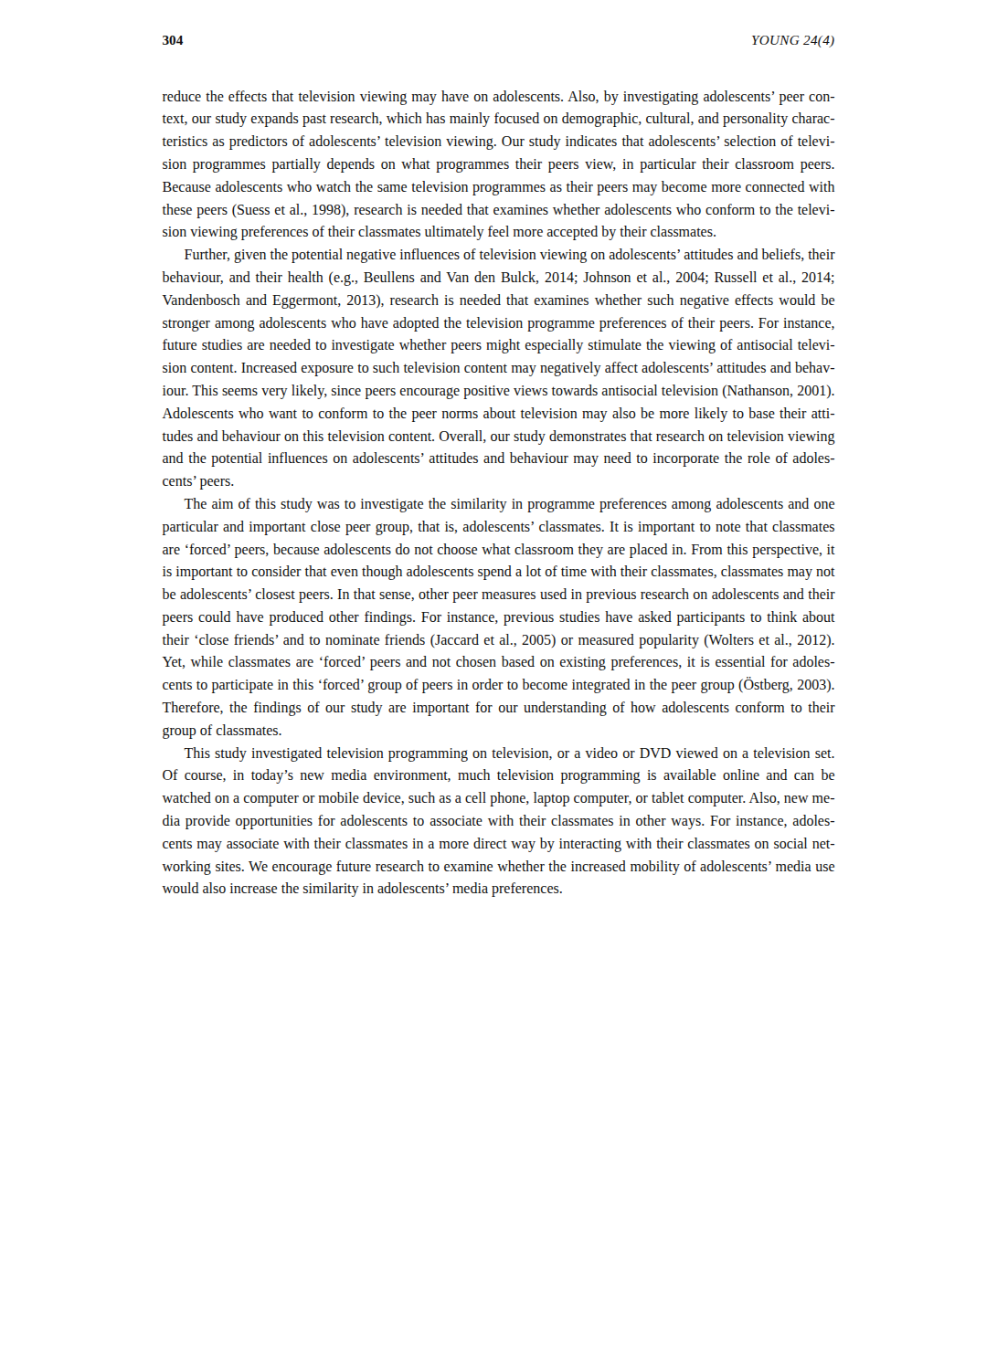304 YOUNG 24(4)
reduce the effects that television viewing may have on adolescents. Also, by investigating adolescents’ peer context, our study expands past research, which has mainly focused on demographic, cultural, and personality characteristics as predictors of adolescents’ television viewing. Our study indicates that adolescents’ selection of television programmes partially depends on what programmes their peers view, in particular their classroom peers. Because adolescents who watch the same television programmes as their peers may become more connected with these peers (Suess et al., 1998), research is needed that examines whether adolescents who conform to the television viewing preferences of their classmates ultimately feel more accepted by their classmates.
Further, given the potential negative influences of television viewing on adolescents’ attitudes and beliefs, their behaviour, and their health (e.g., Beullens and Van den Bulck, 2014; Johnson et al., 2004; Russell et al., 2014; Vandenbosch and Eggermont, 2013), research is needed that examines whether such negative effects would be stronger among adolescents who have adopted the television programme preferences of their peers. For instance, future studies are needed to investigate whether peers might especially stimulate the viewing of antisocial television content. Increased exposure to such television content may negatively affect adolescents’ attitudes and behaviour. This seems very likely, since peers encourage positive views towards antisocial television (Nathanson, 2001). Adolescents who want to conform to the peer norms about television may also be more likely to base their attitudes and behaviour on this television content. Overall, our study demonstrates that research on television viewing and the potential influences on adolescents’ attitudes and behaviour may need to incorporate the role of adolescents’ peers.
The aim of this study was to investigate the similarity in programme preferences among adolescents and one particular and important close peer group, that is, adolescents’ classmates. It is important to note that classmates are ‘forced’ peers, because adolescents do not choose what classroom they are placed in. From this perspective, it is important to consider that even though adolescents spend a lot of time with their classmates, classmates may not be adolescents’ closest peers. In that sense, other peer measures used in previous research on adolescents and their peers could have produced other findings. For instance, previous studies have asked participants to think about their ‘close friends’ and to nominate friends (Jaccard et al., 2005) or measured popularity (Wolters et al., 2012). Yet, while classmates are ‘forced’ peers and not chosen based on existing preferences, it is essential for adolescents to participate in this ‘forced’ group of peers in order to become integrated in the peer group (Östberg, 2003). Therefore, the findings of our study are important for our understanding of how adolescents conform to their group of classmates.
This study investigated television programming on television, or a video or DVD viewed on a television set. Of course, in today’s new media environment, much television programming is available online and can be watched on a computer or mobile device, such as a cell phone, laptop computer, or tablet computer. Also, new media provide opportunities for adolescents to associate with their classmates in other ways. For instance, adolescents may associate with their classmates in a more direct way by interacting with their classmates on social networking sites. We encourage future research to examine whether the increased mobility of adolescents’ media use would also increase the similarity in adolescents’ media preferences.